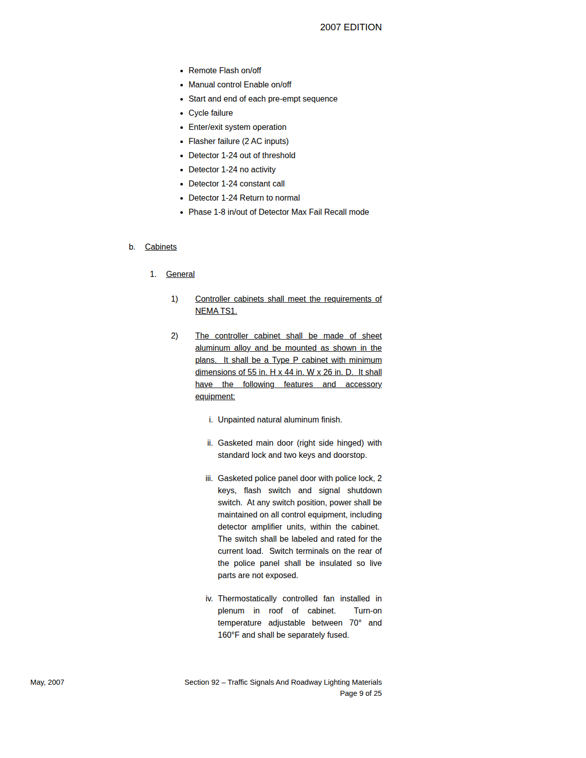2007 EDITION
Remote Flash on/off
Manual control Enable on/off
Start and end of each pre-empt sequence
Cycle failure
Enter/exit system operation
Flasher failure (2 AC inputs)
Detector 1-24 out of threshold
Detector 1-24 no activity
Detector 1-24 constant call
Detector 1-24 Return to normal
Phase 1-8 in/out of Detector Max Fail Recall mode
b. Cabinets
1. General
1)
Controller cabinets shall meet the requirements of NEMA TS1.
2)
The controller cabinet shall be made of sheet aluminum alloy and be mounted as shown in the plans. It shall be a Type P cabinet with minimum dimensions of 55 in. H x 44 in. W x 26 in. D. It shall have the following features and accessory equipment:
i.
Unpainted natural aluminum finish.
ii.
Gasketed main door (right side hinged) with standard lock and two keys and doorstop.
iii.
Gasketed police panel door with police lock, 2 keys, flash switch and signal shutdown switch. At any switch position, power shall be maintained on all control equipment, including detector amplifier units, within the cabinet. The switch shall be labeled and rated for the current load. Switch terminals on the rear of the police panel shall be insulated so live parts are not exposed.
iv.
Thermostatically controlled fan installed in plenum in roof of cabinet. Turn-on temperature adjustable between 70° and 160°F and shall be separately fused.
May, 2007
Section 92 – Traffic Signals And Roadway Lighting Materials
Page 9 of 25